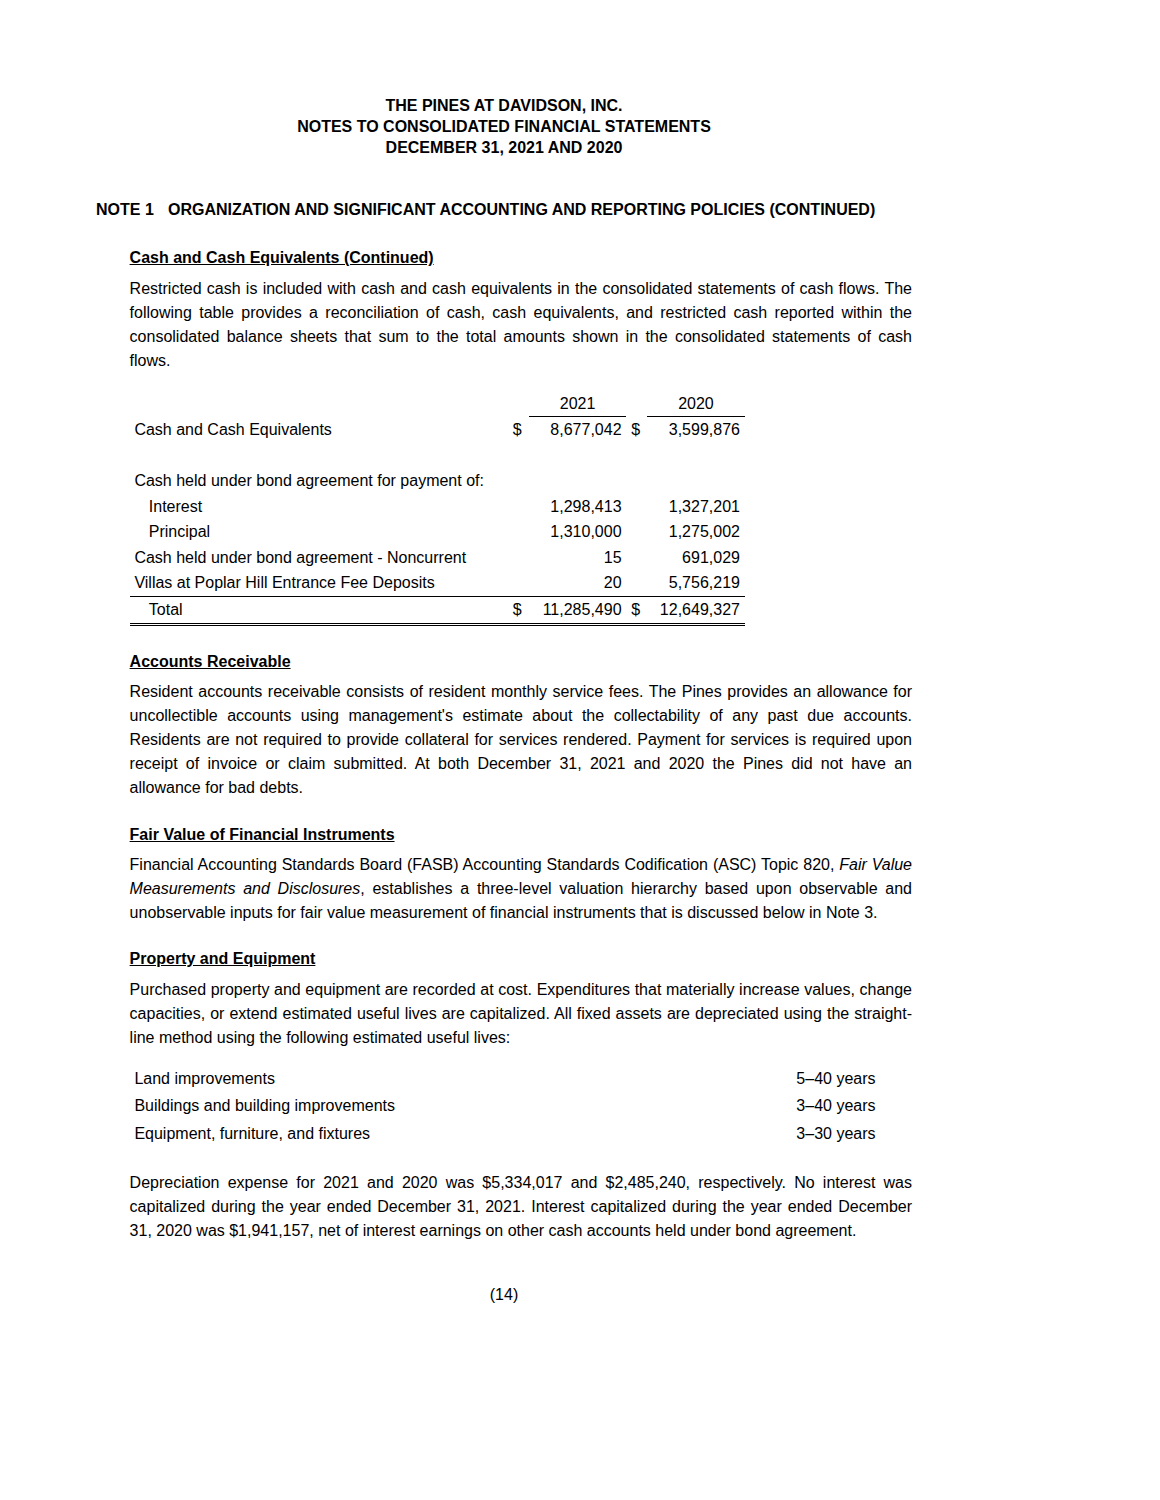THE PINES AT DAVIDSON, INC.
NOTES TO CONSOLIDATED FINANCIAL STATEMENTS
DECEMBER 31, 2021 AND 2020
NOTE 1
ORGANIZATION AND SIGNIFICANT ACCOUNTING AND REPORTING POLICIES (CONTINUED)
Cash and Cash Equivalents (Continued)
Restricted cash is included with cash and cash equivalents in the consolidated statements of cash flows. The following table provides a reconciliation of cash, cash equivalents, and restricted cash reported within the consolidated balance sheets that sum to the total amounts shown in the consolidated statements of cash flows.
| | | 2021 | | 2020 |
| Cash and Cash Equivalents | $ | 8,677,042 | $ | 3,599,876 |
| Cash held under bond agreement for payment of: | | | | |
| Interest | | 1,298,413 | | 1,327,201 |
| Principal | | 1,310,000 | | 1,275,002 |
| Cash held under bond agreement - Noncurrent | | 15 | | 691,029 |
| Villas at Poplar Hill Entrance Fee Deposits | | 20 | | 5,756,219 |
| Total | $ | 11,285,490 | $ | 12,649,327 |
Accounts Receivable
Resident accounts receivable consists of resident monthly service fees. The Pines provides an allowance for uncollectible accounts using management's estimate about the collectability of any past due accounts. Residents are not required to provide collateral for services rendered. Payment for services is required upon receipt of invoice or claim submitted. At both December 31, 2021 and 2020 the Pines did not have an allowance for bad debts.
Fair Value of Financial Instruments
Financial Accounting Standards Board (FASB) Accounting Standards Codification (ASC) Topic 820, Fair Value Measurements and Disclosures, establishes a three-level valuation hierarchy based upon observable and unobservable inputs for fair value measurement of financial instruments that is discussed below in Note 3.
Property and Equipment
Purchased property and equipment are recorded at cost. Expenditures that materially increase values, change capacities, or extend estimated useful lives are capitalized. All fixed assets are depreciated using the straight-line method using the following estimated useful lives:
| Land improvements | 5–40 years |
| Buildings and building improvements | 3–40 years |
| Equipment, furniture, and fixtures | 3–30 years |
Depreciation expense for 2021 and 2020 was $5,334,017 and $2,485,240, respectively. No interest was capitalized during the year ended December 31, 2021. Interest capitalized during the year ended December 31, 2020 was $1,941,157, net of interest earnings on other cash accounts held under bond agreement.
(14)